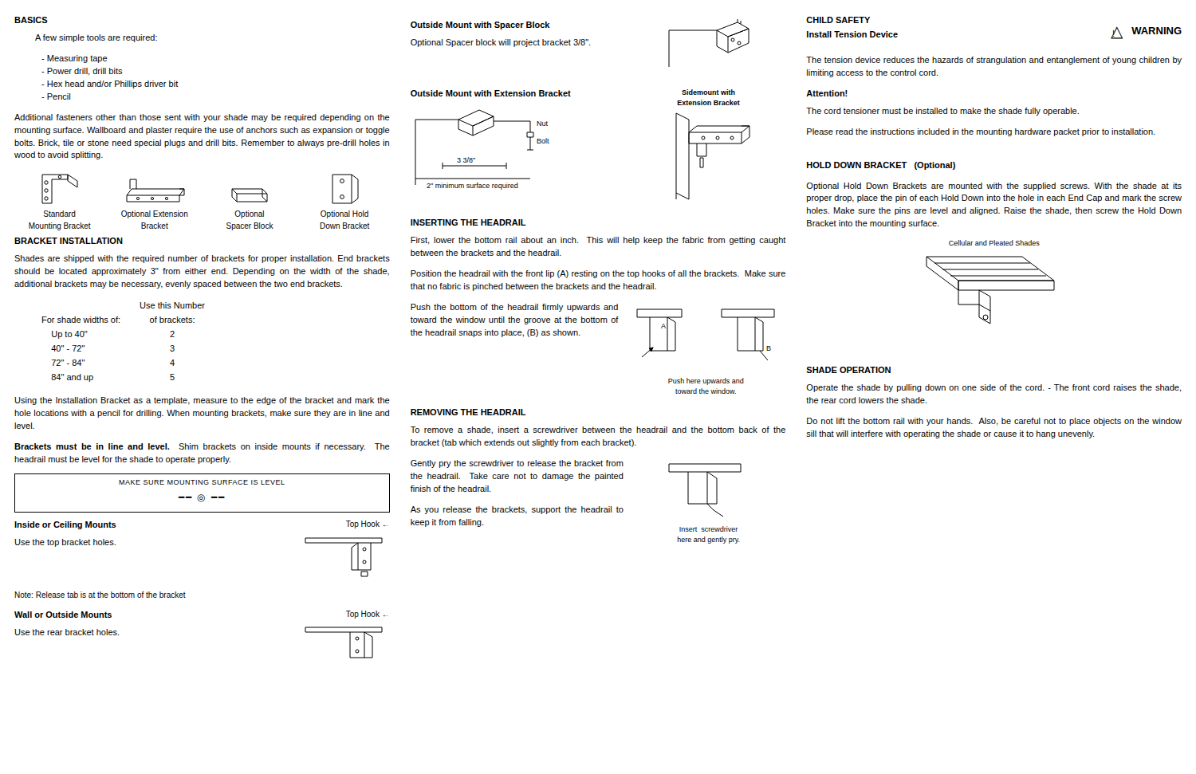Basics
A few simple tools are required:
Measuring tape
Power drill, drill bits
Hex head and/or Phillips driver bit
Pencil
Additional fasteners other than those sent with your shade may be required depending on the mounting surface. Wallboard and plaster require the use of anchors such as expansion or toggle bolts. Brick, tile or stone need special plugs and drill bits. Remember to always pre-drill holes in wood to avoid splitting.
Standard
Mounting Bracket
Optional Extension
Bracket
Optional
Spacer Block
Optional Hold
Down Bracket
Bracket Installation
Shades are shipped with the required number of brackets for proper installation. End brackets should be located approximately 3" from either end. Depending on the width of the shade, additional brackets may be necessary, evenly spaced between the two end brackets.
| | Use this Number |
| For shade widths of: | of brackets: |
| Up to 40" | 2 |
| 40" - 72" | 3 |
| 72" - 84" | 4 |
| 84" and up | 5 |
Using the Installation Bracket as a template, measure to the edge of the bracket and mark the hole locations with a pencil for drilling. When mounting brackets, make sure they are in line and level.
Brackets must be in line and level. Shim brackets on inside mounts if necessary. The headrail must be level for the shade to operate properly.
MAKE SURE MOUNTING SURFACE IS LEVEL
━━ ◎ ━━
Inside or Ceiling Mounts
Use the top bracket holes.
Top Hook ←
Note: Release tab is at the bottom of the bracket
Wall or Outside Mounts
Use the rear bracket holes.
Top Hook ←
Outside Mount with Spacer Block
Optional Spacer block will project bracket 3/8".
Outside Mount with Extension Bracket
Nut Bolt 3 3/8" 2" minimum surface required
Sidemount with
Extension Bracket
Inserting the Headrail
First, lower the bottom rail about an inch. This will help keep the fabric from getting caught between the brackets and the headrail.
Position the headrail with the front lip (A) resting on the top hooks of all the brackets. Make sure that no fabric is pinched between the brackets and the headrail.
Push the bottom of the headrail firmly upwards and toward the window until the groove at the bottom of the headrail snaps into place, (B) as shown.
A B
Push here upwards and
toward the window.
Removing the Headrail
To remove a shade, insert a screwdriver between the headrail and the bottom back of the bracket (tab which extends out slightly from each bracket).
Gently pry the screwdriver to release the bracket from the headrail. Take care not to damage the painted finish of the headrail.
As you release the brackets, support the headrail to keep it from falling.
Insert screwdriver
here and gently pry.
Child Safety
Install Tension Device
△!
WARNING
The tension device reduces the hazards of strangulation and entanglement of young children by limiting access to the control cord.
Attention!
The cord tensioner must be installed to make the shade fully operable.
Please read the instructions included in the mounting hardware packet prior to installation.
HOLD DOWN BRACKET (Optional)
Optional Hold Down Brackets are mounted with the supplied screws. With the shade at its proper drop, place the pin of each Hold Down into the hole in each End Cap and mark the screw holes. Make sure the pins are level and aligned. Raise the shade, then screw the Hold Down Bracket into the mounting surface.
Cellular and Pleated Shades
Shade Operation
Operate the shade by pulling down on one side of the cord. - The front cord raises the shade, the rear cord lowers the shade.
Do not lift the bottom rail with your hands. Also, be careful not to place objects on the window sill that will interfere with operating the shade or cause it to hang unevenly.